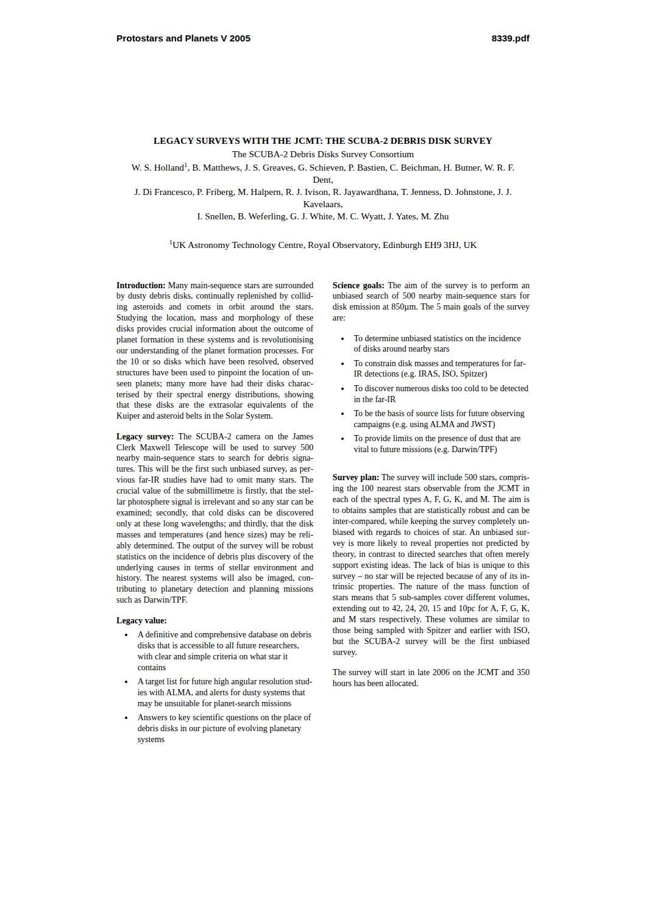Protostars and Planets V 2005 8339.pdf
LEGACY SURVEYS WITH THE JCMT: THE SCUBA-2 DEBRIS DISK SURVEY
The SCUBA-2 Debris Disks Survey Consortium
W. S. Holland1, B. Matthews, J. S. Greaves, G. Schieven, P. Bastien, C. Beichman, H. Butner, W. R. F. Dent,
J. Di Francesco, P. Friberg, M. Halpern, R. J. Ivison, R. Jayawardhana, T. Jenness, D. Johnstone, J. J. Kavelaars,
I. Snellen, B. Weferling, G. J. White, M. C. Wyatt, J. Yates, M. Zhu
1UK Astronomy Technology Centre, Royal Observatory, Edinburgh EH9 3HJ, UK
Introduction: Many main-sequence stars are surrounded by dusty debris disks, continually replenished by colliding asteroids and comets in orbit around the stars. Studying the location, mass and morphology of these disks provides crucial information about the outcome of planet formation in these systems and is revolutionising our understanding of the planet formation processes. For the 10 or so disks which have been resolved, observed structures have been used to pinpoint the location of unseen planets; many more have had their disks characterised by their spectral energy distributions, showing that these disks are the extrasolar equivalents of the Kuiper and asteroid belts in the Solar System.
Legacy survey: The SCUBA-2 camera on the James Clerk Maxwell Telescope will be used to survey 500 nearby main-sequence stars to search for debris signatures. This will be the first such unbiased survey, as pervious far-IR studies have had to omit many stars. The crucial value of the submillimetre is firstly, that the stellar photosphere signal is irrelevant and so any star can be examined; secondly, that cold disks can be discovered only at these long wavelengths; and thirdly, that the disk masses and temperatures (and hence sizes) may be reliably determined. The output of the survey will be robust statistics on the incidence of debris plus discovery of the underlying causes in terms of stellar environment and history. The nearest systems will also be imaged, contributing to planetary detection and planning missions such as Darwin/TPF.
Legacy value:
A definitive and comprehensive database on debris disks that is accessible to all future researchers, with clear and simple criteria on what star it contains
A target list for future high angular resolution studies with ALMA, and alerts for dusty systems that may be unsuitable for planet-search missions
Answers to key scientific questions on the place of debris disks in our picture of evolving planetary systems
Science goals: The aim of the survey is to perform an unbiased search of 500 nearby main-sequence stars for disk emission at 850µm. The 5 main goals of the survey are:
To determine unbiased statistics on the incidence of disks around nearby stars
To constrain disk masses and temperatures for far-IR detections (e.g. IRAS, ISO, Spitzer)
To discover numerous disks too cold to be detected in the far-IR
To be the basis of source lists for future observing campaigns (e.g. using ALMA and JWST)
To provide limits on the presence of dust that are vital to future missions (e.g. Darwin/TPF)
Survey plan: The survey will include 500 stars, comprising the 100 nearest stars observable from the JCMT in each of the spectral types A, F, G, K, and M. The aim is to obtains samples that are statistically robust and can be inter-compared, while keeping the survey completely unbiased with regards to choices of star. An unbiased survey is more likely to reveal properties not predicted by theory, in contrast to directed searches that often merely support existing ideas. The lack of bias is unique to this survey – no star will be rejected because of any of its intrinsic properties. The nature of the mass function of stars means that 5 sub-samples cover different volumes, extending out to 42, 24, 20, 15 and 10pc for A, F, G, K, and M stars respectively. These volumes are similar to those being sampled with Spitzer and earlier with ISO, but the SCUBA-2 survey will be the first unbiased survey.
The survey will start in late 2006 on the JCMT and 350 hours has been allocated.